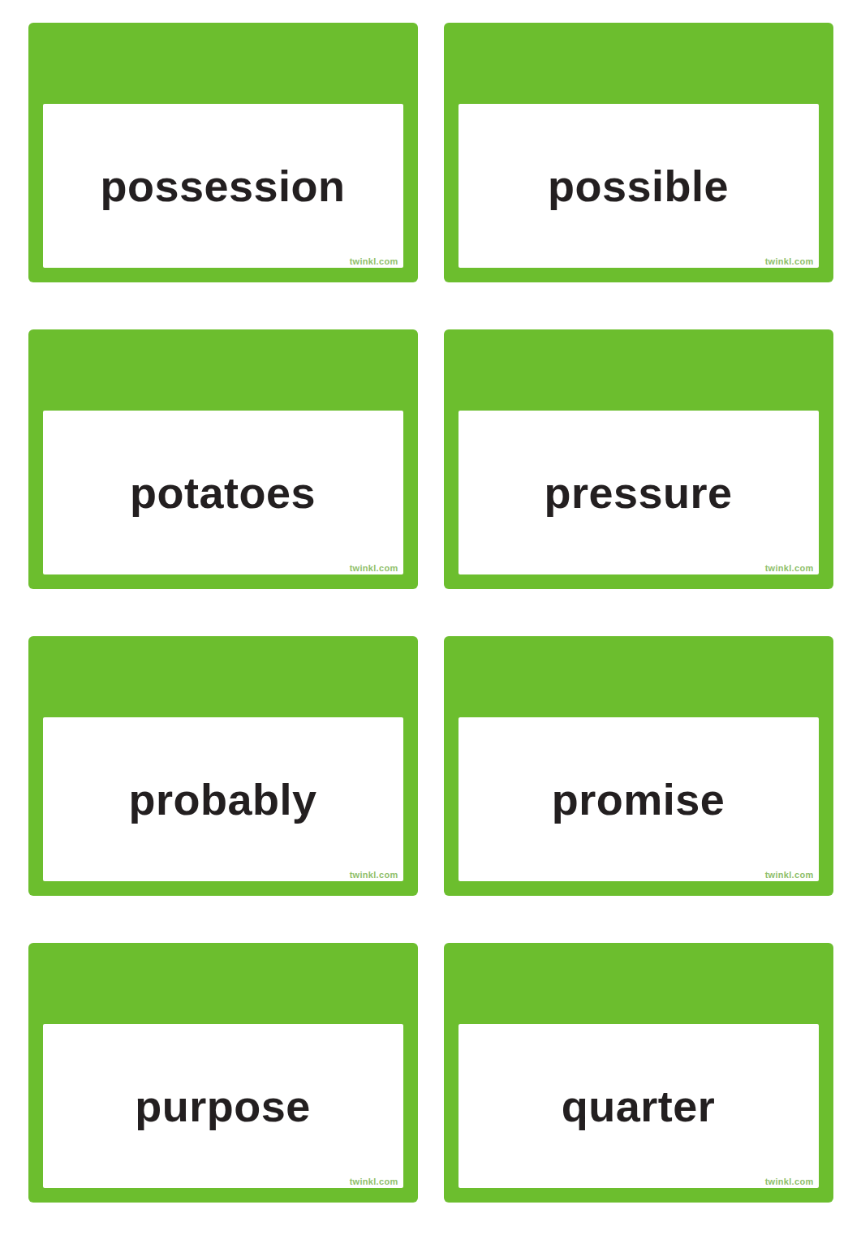possession twinkl.com
possible twinkl.com
potatoes twinkl.com
pressure twinkl.com
probably twinkl.com
promise twinkl.com
purpose twinkl.com
quarter twinkl.com